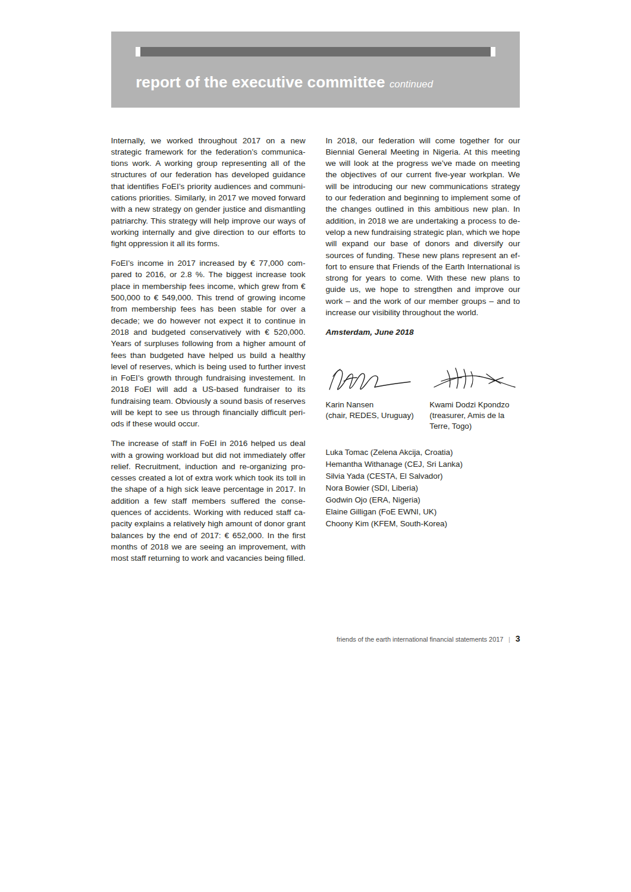report of the executive committee continued
Internally, we worked throughout 2017 on a new strategic framework for the federation’s communications work. A working group representing all of the structures of our federation has developed guidance that identifies FoEI’s priority audiences and communications priorities. Similarly, in 2017 we moved forward with a new strategy on gender justice and dismantling patriarchy. This strategy will help improve our ways of working internally and give direction to our efforts to fight oppression it all its forms.
FoEI’s income in 2017 increased by € 77,000 compared to 2016, or 2.8 %. The biggest increase took place in membership fees income, which grew from € 500,000 to € 549,000. This trend of growing income from membership fees has been stable for over a decade; we do however not expect it to continue in 2018 and budgeted conservatively with € 520,000. Years of surpluses following from a higher amount of fees than budgeted have helped us build a healthy level of reserves, which is being used to further invest in FoEI’s growth through fundraising investement. In 2018 FoEI will add a US-based fundraiser to its fundraising team. Obviously a sound basis of reserves will be kept to see us through financially difficult periods if these would occur.
The increase of staff in FoEI in 2016 helped us deal with a growing workload but did not immediately offer relief. Recruitment, induction and re-organizing processes created a lot of extra work which took its toll in the shape of a high sick leave percentage in 2017. In addition a few staff members suffered the consequences of accidents. Working with reduced staff capacity explains a relatively high amount of donor grant balances by the end of 2017: € 652,000. In the first months of 2018 we are seeing an improvement, with most staff returning to work and vacancies being filled.
In 2018, our federation will come together for our Biennial General Meeting in Nigeria. At this meeting we will look at the progress we’ve made on meeting the objectives of our current five-year workplan. We will be introducing our new communications strategy to our federation and beginning to implement some of the changes outlined in this ambitious new plan. In addition, in 2018 we are undertaking a process to develop a new fundraising strategic plan, which we hope will expand our base of donors and diversify our sources of funding. These new plans represent an effort to ensure that Friends of the Earth International is strong for years to come. With these new plans to guide us, we hope to strengthen and improve our work – and the work of our member groups – and to increase our visibility throughout the world.
Amsterdam, June 2018
Karin Nansen
(chair, REDES, Uruguay)
Kwami Dodzi Kpondzo
(treasurer, Amis de la Terre, Togo)
Luka Tomac (Zelena Akcija, Croatia)
Hemantha Withanage (CEJ, Sri Lanka)
Silvia Yada (CESTA, El Salvador)
Nora Bowier (SDI, Liberia)
Godwin Ojo (ERA, Nigeria)
Elaine Gilligan (FoE EWNI, UK)
Choony Kim (KFEM, South-Korea)
friends of the earth international financial statements 2017 | 3